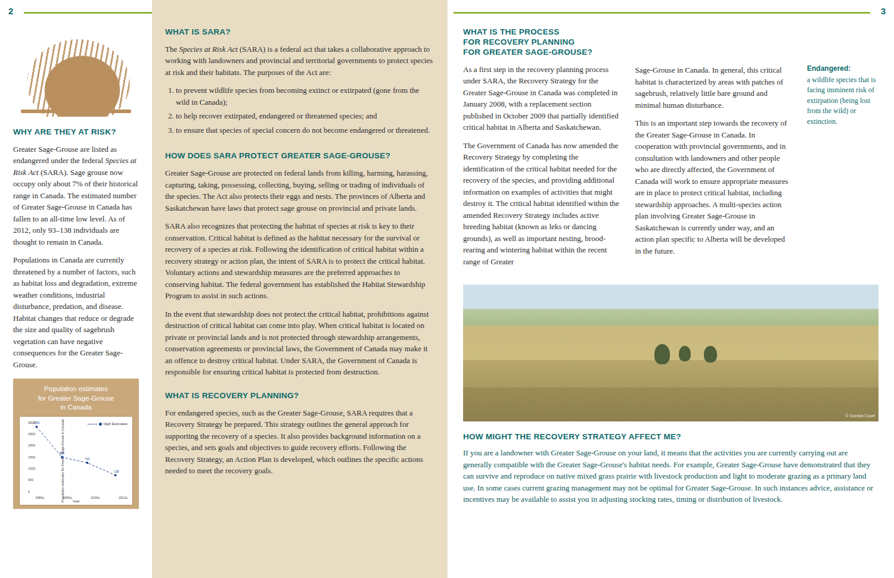2
Why are they at risk?
Greater Sage-Grouse are listed as endangered under the federal Species at Risk Act (SARA). Sage grouse now occupy only about 7% of their historical range in Canada. The estimated number of Greater Sage-Grouse in Canada has fallen to an all-time low level. As of 2012, only 93–138 individuals are thought to remain in Canada.
Populations in Canada are currently threatened by a number of factors, such as habitat loss and degradation, extreme weather conditions, industrial disturbance, predation, and disease. Habitat changes that reduce or degrade the size and quality of sagebrush vegetation can have negative consequences for the Greater Sage-Grouse.
Population estimates
for Greater Sage-Grouse
in Canada
Population estimates for Greater Sage-Grouse in Canada
300025002000150010005000
High Estimates
2491 868 743 138
1980s 1990s 2000s 2012s
Year
What is SARA?
The Species at Risk Act (SARA) is a federal act that takes a collaborative approach to working with landowners and provincial and territorial governments to protect species at risk and their habitats. The purposes of the Act are:
to prevent wildlife species from becoming extinct or extirpated (gone from the wild in Canada);
to help recover extirpated, endangered or threatened species; and
to ensure that species of special concern do not become endangered or threatened.
How does SARA protect Greater Sage-Grouse?
Greater Sage-Grouse are protected on federal lands from killing, harming, harassing, capturing, taking, possessing, collecting, buying, selling or trading of individuals of the species. The Act also protects their eggs and nests. The provinces of Alberta and Saskatchewan have laws that protect sage grouse on provincial and private lands.
SARA also recognizes that protecting the habitat of species at risk is key to their conservation. Critical habitat is defined as the habitat necessary for the survival or recovery of a species at risk. Following the identification of critical habitat within a recovery strategy or action plan, the intent of SARA is to protect the critical habitat. Voluntary actions and stewardship measures are the preferred approaches to conserving habitat. The federal government has established the Habitat Stewardship Program to assist in such actions.
In the event that stewardship does not protect the critical habitat, prohibitions against destruction of critical habitat can come into play. When critical habitat is located on private or provincial lands and is not protected through stewardship arrangements, conservation agreements or provincial laws, the Government of Canada may make it an offence to destroy critical habitat. Under SARA, the Government of Canada is responsible for ensuring critical habitat is protected from destruction.
What is recovery planning?
For endangered species, such as the Greater Sage-Grouse, SARA requires that a Recovery Strategy be prepared. This strategy outlines the general approach for supporting the recovery of a species. It also provides background information on a species, and sets goals and objectives to guide recovery efforts. Following the Recovery Strategy, an Action Plan is developed, which outlines the specific actions needed to meet the recovery goals.
3
What is the process
for recovery planning
for Greater Sage-Grouse?
As a first step in the recovery planning process under SARA, the Recovery Strategy for the Greater Sage-Grouse in Canada was completed in January 2008, with a replacement section published in October 2009 that partially identified critical habitat in Alberta and Saskatchewan.
The Government of Canada has now amended the Recovery Strategy by completing the identification of the critical habitat needed for the recovery of the species, and providing additional information on examples of activities that might destroy it. The critical habitat identified within the amended Recovery Strategy includes active breeding habitat (known as leks or dancing grounds), as well as important nesting, brood-rearing and wintering habitat within the recent range of Greater
Sage-Grouse in Canada. In general, this critical habitat is characterized by areas with patches of sagebrush, relatively little bare ground and minimal human disturbance.
This is an important step towards the recovery of the Greater Sage-Grouse in Canada. In cooperation with provincial governments, and in consultation with landowners and other people who are directly affected, the Government of Canada will work to ensure appropriate measures are in place to protect critical habitat, including stewardship approaches. A multi-species action plan involving Greater Sage-Grouse in Saskatchewan is currently under way, and an action plan specific to Alberta will be developed in the future.
Endangered:
a wildlife species that is facing imminent risk of extirpation (being lost from the wild) or extinction.
© Gordon Court
How might the Recovery Strategy affect me?
If you are a landowner with Greater Sage-Grouse on your land, it means that the activities you are currently carrying out are generally compatible with the Greater Sage-Grouse's habitat needs. For example, Greater Sage-Grouse have demonstrated that they can survive and reproduce on native mixed grass prairie with livestock production and light to moderate grazing as a primary land use. In some cases current grazing management may not be optimal for Greater Sage-Grouse. In such instances advice, assistance or incentives may be available to assist you in adjusting stocking rates, timing or distribution of livestock.